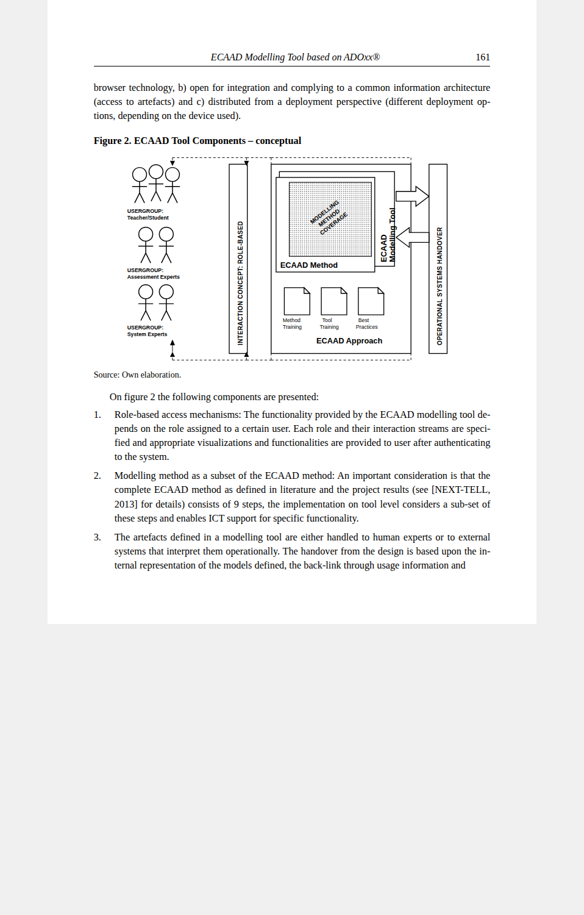ECAAD Modelling Tool based on ADOxx® 161
browser technology, b) open for integration and complying to a common information architecture (access to artefacts) and c) distributed from a deployment perspective (different deployment options, depending on the device used).
Figure 2. ECAAD Tool Components – conceptual
USERGROUP: Teacher/Student USERGROUP: Assessment Experts USERGROUP: System Experts INTERACTION CONCEPT: ROLE-BASED ECAAD Modelling Tool ECAAD Method MODELLING METHOD COVERAGE Method Training Tool Training Best Practices ECAAD Approach OPERATIONAL SYSTEMS HANDOVER
Source: Own elaboration.
On figure 2 the following components are presented:
Role-based access mechanisms: The functionality provided by the ECAAD modelling tool depends on the role assigned to a certain user. Each role and their interaction streams are specified and appropriate visualizations and functionalities are provided to user after authenticating to the system.
Modelling method as a subset of the ECAAD method: An important consideration is that the complete ECAAD method as defined in literature and the project results (see [NEXT-TELL, 2013] for details) consists of 9 steps, the implementation on tool level considers a sub-set of these steps and enables ICT support for specific functionality.
The artefacts defined in a modelling tool are either handled to human experts or to external systems that interpret them operationally. The handover from the design is based upon the internal representation of the models defined, the back-link through usage information and